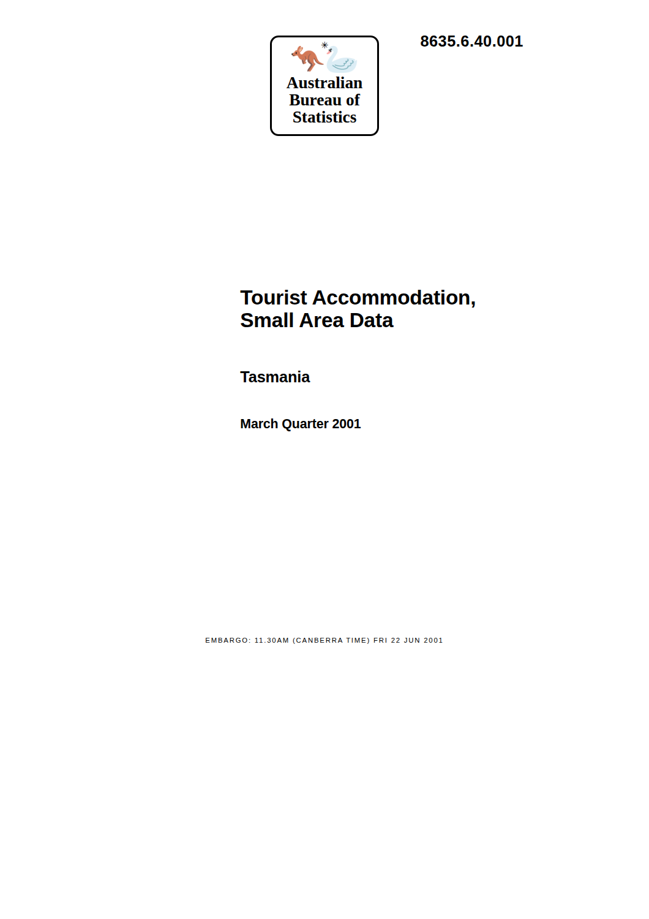8635.6.40.001
✳ 🦘🦢
Australian
Bureau of
Statistics
Tourist Accommodation,
Small Area Data
Tasmania
March Quarter 2001
EMBARGO: 11.30AM (CANBERRA TIME) FRI 22 JUN 2001